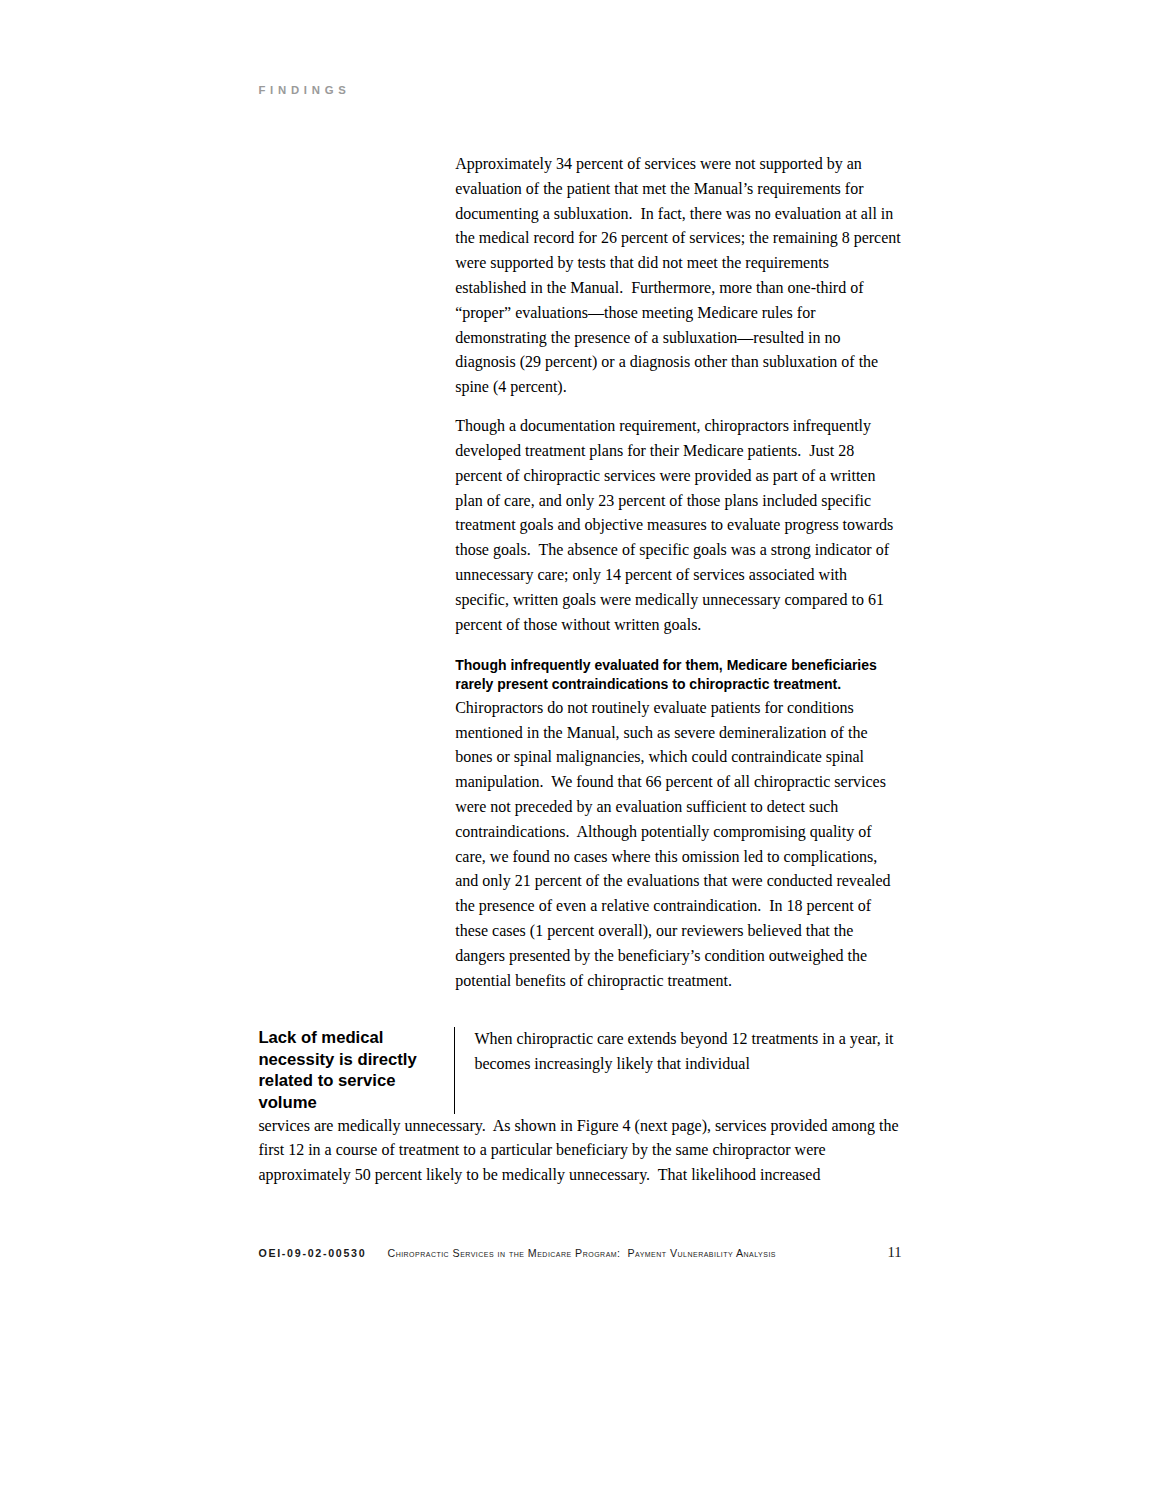Findings
Approximately 34 percent of services were not supported by an evaluation of the patient that met the Manual’s requirements for documenting a subluxation. In fact, there was no evaluation at all in the medical record for 26 percent of services; the remaining 8 percent were supported by tests that did not meet the requirements established in the Manual. Furthermore, more than one-third of “proper” evaluations—those meeting Medicare rules for demonstrating the presence of a subluxation—resulted in no diagnosis (29 percent) or a diagnosis other than subluxation of the spine (4 percent).
Though a documentation requirement, chiropractors infrequently developed treatment plans for their Medicare patients. Just 28 percent of chiropractic services were provided as part of a written plan of care, and only 23 percent of those plans included specific treatment goals and objective measures to evaluate progress towards those goals. The absence of specific goals was a strong indicator of unnecessary care; only 14 percent of services associated with specific, written goals were medically unnecessary compared to 61 percent of those without written goals.
Though infrequently evaluated for them, Medicare beneficiaries rarely present contraindications to chiropractic treatment.
Chiropractors do not routinely evaluate patients for conditions mentioned in the Manual, such as severe demineralization of the bones or spinal malignancies, which could contraindicate spinal manipulation. We found that 66 percent of all chiropractic services were not preceded by an evaluation sufficient to detect such contraindications. Although potentially compromising quality of care, we found no cases where this omission led to complications, and only 21 percent of the evaluations that were conducted revealed the presence of even a relative contraindication. In 18 percent of these cases (1 percent overall), our reviewers believed that the dangers presented by the beneficiary’s condition outweighed the potential benefits of chiropractic treatment.
Lack of medical necessity is directly related to service volume
When chiropractic care extends beyond 12 treatments in a year, it becomes increasingly likely that individual
services are medically unnecessary. As shown in Figure 4 (next page), services provided among the first 12 in a course of treatment to a particular beneficiary by the same chiropractor were approximately 50 percent likely to be medically unnecessary. That likelihood increased
OEI-09-02-00530 Chiropractic Services in the Medicare Program: Payment Vulnerability Analysis 11